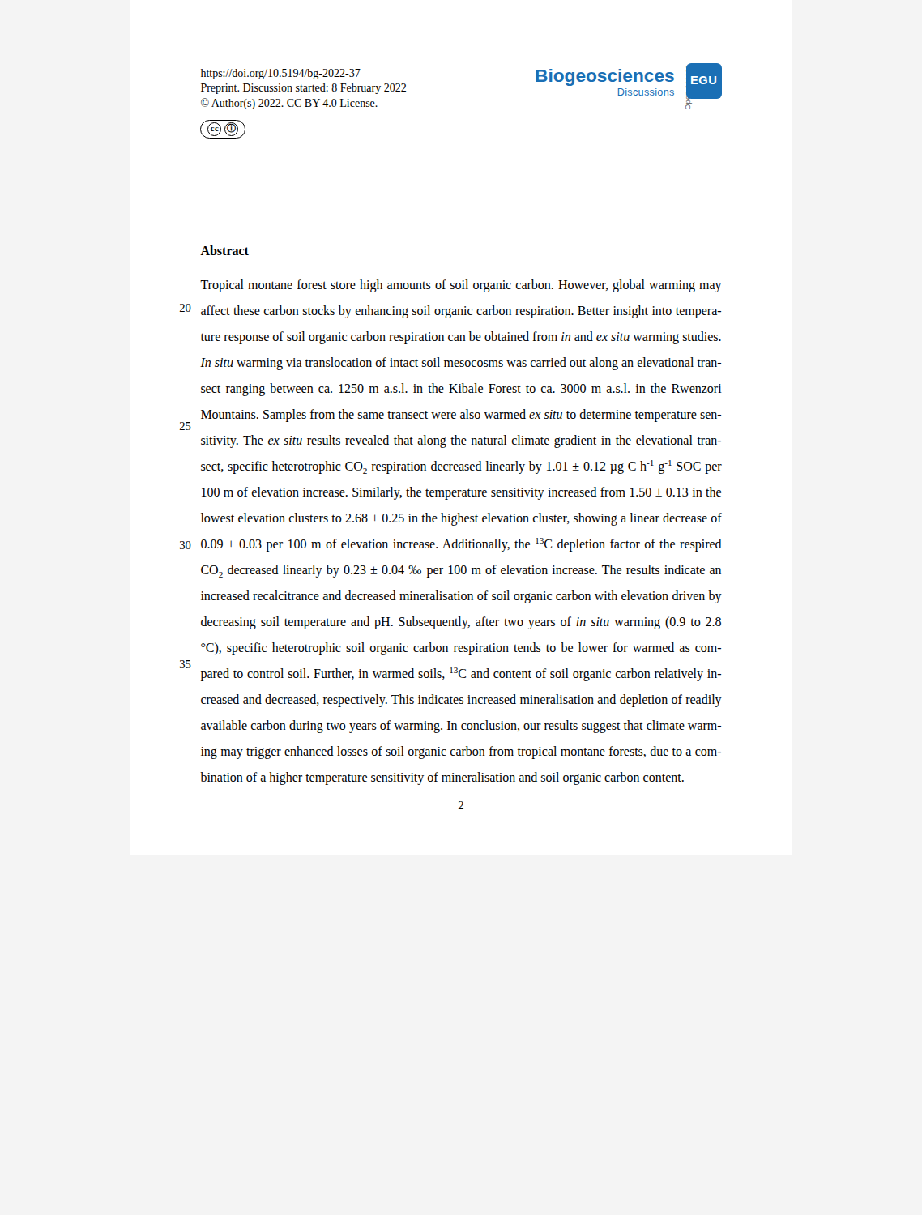https://doi.org/10.5194/bg-2022-37
Preprint. Discussion started: 8 February 2022
© Author(s) 2022. CC BY 4.0 License.
ccⓘ
Open Access
EGU
Biogeosciences
Discussions
Abstract
20 25 30 35
Tropical montane forest store high amounts of soil organic carbon. However, global warming may affect these carbon stocks by enhancing soil organic carbon respiration. Better insight into temperature response of soil organic carbon respiration can be obtained from in and ex situ warming studies. In situ warming via translocation of intact soil mesocosms was carried out along an elevational transect ranging between ca. 1250 m a.s.l. in the Kibale Forest to ca. 3000 m a.s.l. in the Rwenzori Mountains. Samples from the same transect were also warmed ex situ to determine temperature sensitivity. The ex situ results revealed that along the natural climate gradient in the elevational transect, specific heterotrophic CO2 respiration decreased linearly by 1.01 ± 0.12 µg C h-1 g-1 SOC per 100 m of elevation increase. Similarly, the temperature sensitivity increased from 1.50 ± 0.13 in the lowest elevation clusters to 2.68 ± 0.25 in the highest elevation cluster, showing a linear decrease of 0.09 ± 0.03 per 100 m of elevation increase. Additionally, the 13C depletion factor of the respired CO2 decreased linearly by 0.23 ± 0.04 ‰ per 100 m of elevation increase. The results indicate an increased recalcitrance and decreased mineralisation of soil organic carbon with elevation driven by decreasing soil temperature and pH. Subsequently, after two years of in situ warming (0.9 to 2.8 °C), specific heterotrophic soil organic carbon respiration tends to be lower for warmed as compared to control soil. Further, in warmed soils, 13C and content of soil organic carbon relatively increased and decreased, respectively. This indicates increased mineralisation and depletion of readily available carbon during two years of warming. In conclusion, our results suggest that climate warming may trigger enhanced losses of soil organic carbon from tropical montane forests, due to a combination of a higher temperature sensitivity of mineralisation and soil organic carbon content.
2